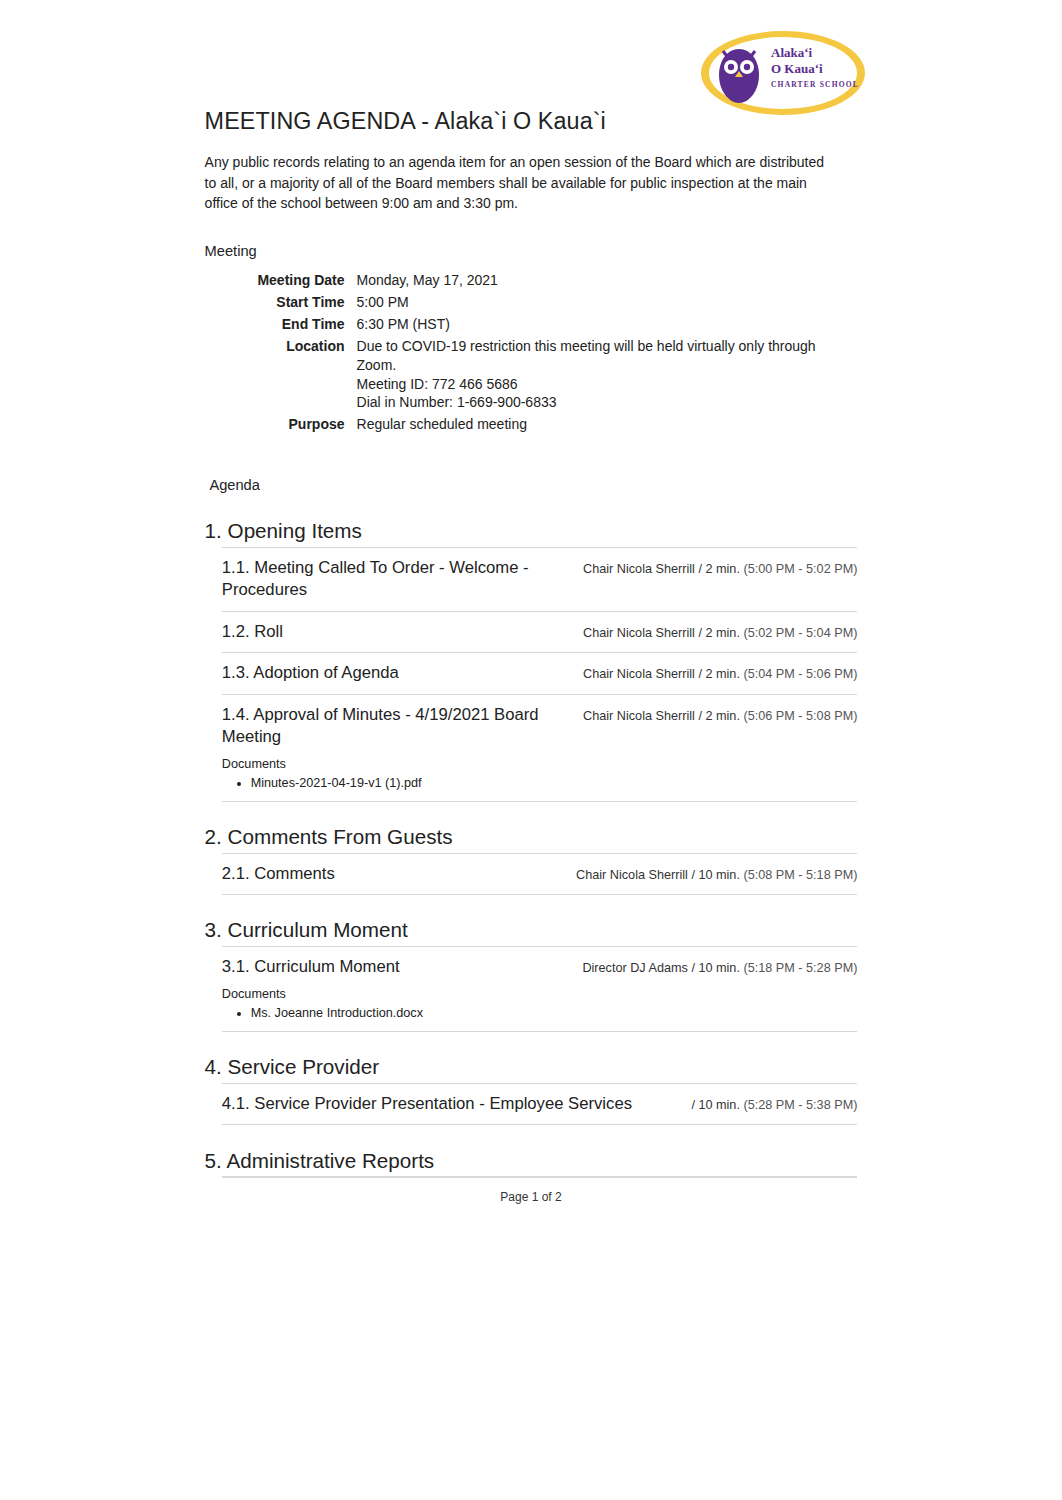Alakaʻi O Kauaʻi CHARTER SCHOOL
MEETING AGENDA - Alaka`i O Kaua`i
Any public records relating to an agenda item for an open session of the Board which are distributed to all, or a majority of all of the Board members shall be available for public inspection at the main office of the school between 9:00 am and 3:30 pm.
Meeting
| Meeting Date | Monday, May 17, 2021 |
| Start Time | 5:00 PM |
| End Time | 6:30 PM (HST) |
| Location | Due to COVID-19 restriction this meeting will be held virtually only through Zoom. Meeting ID: 772 466 5686 Dial in Number: 1-669-900-6833 |
| Purpose | Regular scheduled meeting |
Agenda
1. Opening Items
1.1. Meeting Called To Order - Welcome - Procedures
Chair Nicola Sherrill / 2 min. (5:00 PM - 5:02 PM)
1.2. Roll
Chair Nicola Sherrill / 2 min. (5:02 PM - 5:04 PM)
1.3. Adoption of Agenda
Chair Nicola Sherrill / 2 min. (5:04 PM - 5:06 PM)
1.4. Approval of Minutes - 4/19/2021 Board Meeting
Chair Nicola Sherrill / 2 min. (5:06 PM - 5:08 PM)
Documents
Minutes-2021-04-19-v1 (1).pdf
2. Comments From Guests
2.1. Comments
Chair Nicola Sherrill / 10 min. (5:08 PM - 5:18 PM)
3. Curriculum Moment
3.1. Curriculum Moment
Director DJ Adams / 10 min. (5:18 PM - 5:28 PM)
Documents
Ms. Joeanne Introduction.docx
4. Service Provider
4.1. Service Provider Presentation - Employee Services
/ 10 min. (5:28 PM - 5:38 PM)
5. Administrative Reports
Page 1 of 2